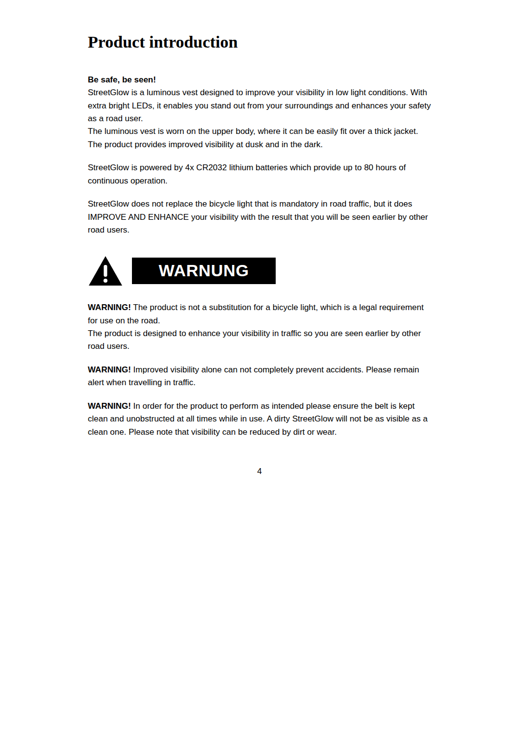Product introduction
Be safe, be seen!
StreetGlow is a luminous vest designed to improve your visibility in low light conditions. With extra bright LEDs, it enables you stand out from your surroundings and enhances your safety as a road user.
The luminous vest is worn on the upper body, where it can be easily fit over a thick jacket. The product provides improved visibility at dusk and in the dark.
StreetGlow is powered by 4x CR2032 lithium batteries which provide up to 80 hours of continuous operation.
StreetGlow does not replace the bicycle light that is mandatory in road traffic, but it does IMPROVE AND ENHANCE your visibility with the result that you will be seen earlier by other road users.
WARNUNG
WARNING! The product is not a substitution for a bicycle light, which is a legal requirement for use on the road.
The product is designed to enhance your visibility in traffic so you are seen earlier by other road users.
WARNING! Improved visibility alone can not completely prevent accidents. Please remain alert when travelling in traffic.
WARNING! In order for the product to perform as intended please ensure the belt is kept clean and unobstructed at all times while in use. A dirty StreetGlow will not be as visible as a clean one. Please note that visibility can be reduced by dirt or wear.
4